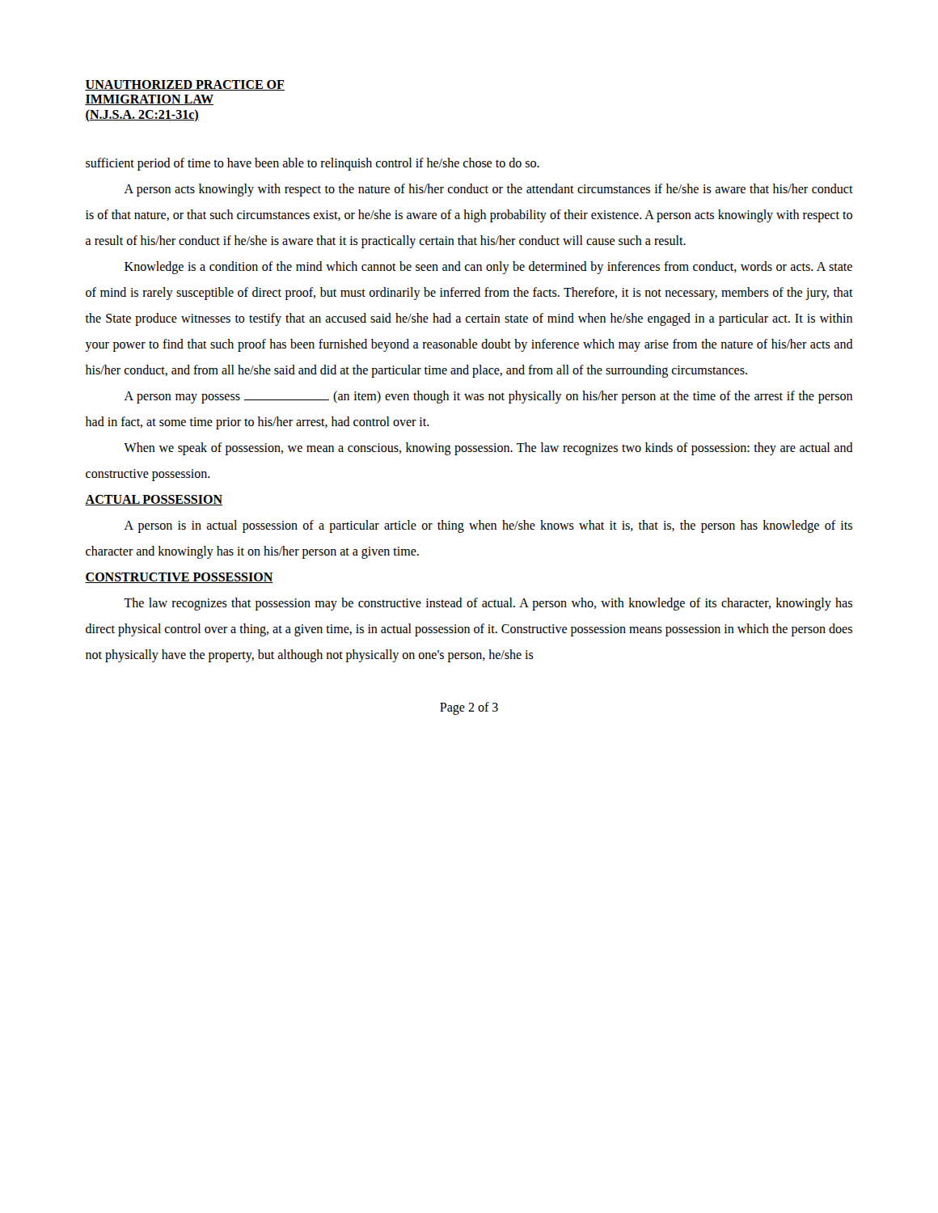UNAUTHORIZED PRACTICE OF
IMMIGRATION LAW
(N.J.S.A. 2C:21-31c)
sufficient period of time to have been able to relinquish control if he/she chose to do so.
A person acts knowingly with respect to the nature of his/her conduct or the attendant circumstances if he/she is aware that his/her conduct is of that nature, or that such circumstances exist, or he/she is aware of a high probability of their existence. A person acts knowingly with respect to a result of his/her conduct if he/she is aware that it is practically certain that his/her conduct will cause such a result.
Knowledge is a condition of the mind which cannot be seen and can only be determined by inferences from conduct, words or acts. A state of mind is rarely susceptible of direct proof, but must ordinarily be inferred from the facts. Therefore, it is not necessary, members of the jury, that the State produce witnesses to testify that an accused said he/she had a certain state of mind when he/she engaged in a particular act. It is within your power to find that such proof has been furnished beyond a reasonable doubt by inference which may arise from the nature of his/her acts and his/her conduct, and from all he/she said and did at the particular time and place, and from all of the surrounding circumstances.
A person may possess (an item) even though it was not physically on his/her person at the time of the arrest if the person had in fact, at some time prior to his/her arrest, had control over it.
When we speak of possession, we mean a conscious, knowing possession. The law recognizes two kinds of possession: they are actual and constructive possession.
ACTUAL POSSESSION
A person is in actual possession of a particular article or thing when he/she knows what it is, that is, the person has knowledge of its character and knowingly has it on his/her person at a given time.
CONSTRUCTIVE POSSESSION
The law recognizes that possession may be constructive instead of actual. A person who, with knowledge of its character, knowingly has direct physical control over a thing, at a given time, is in actual possession of it. Constructive possession means possession in which the person does not physically have the property, but although not physically on one's person, he/she is
Page 2 of 3